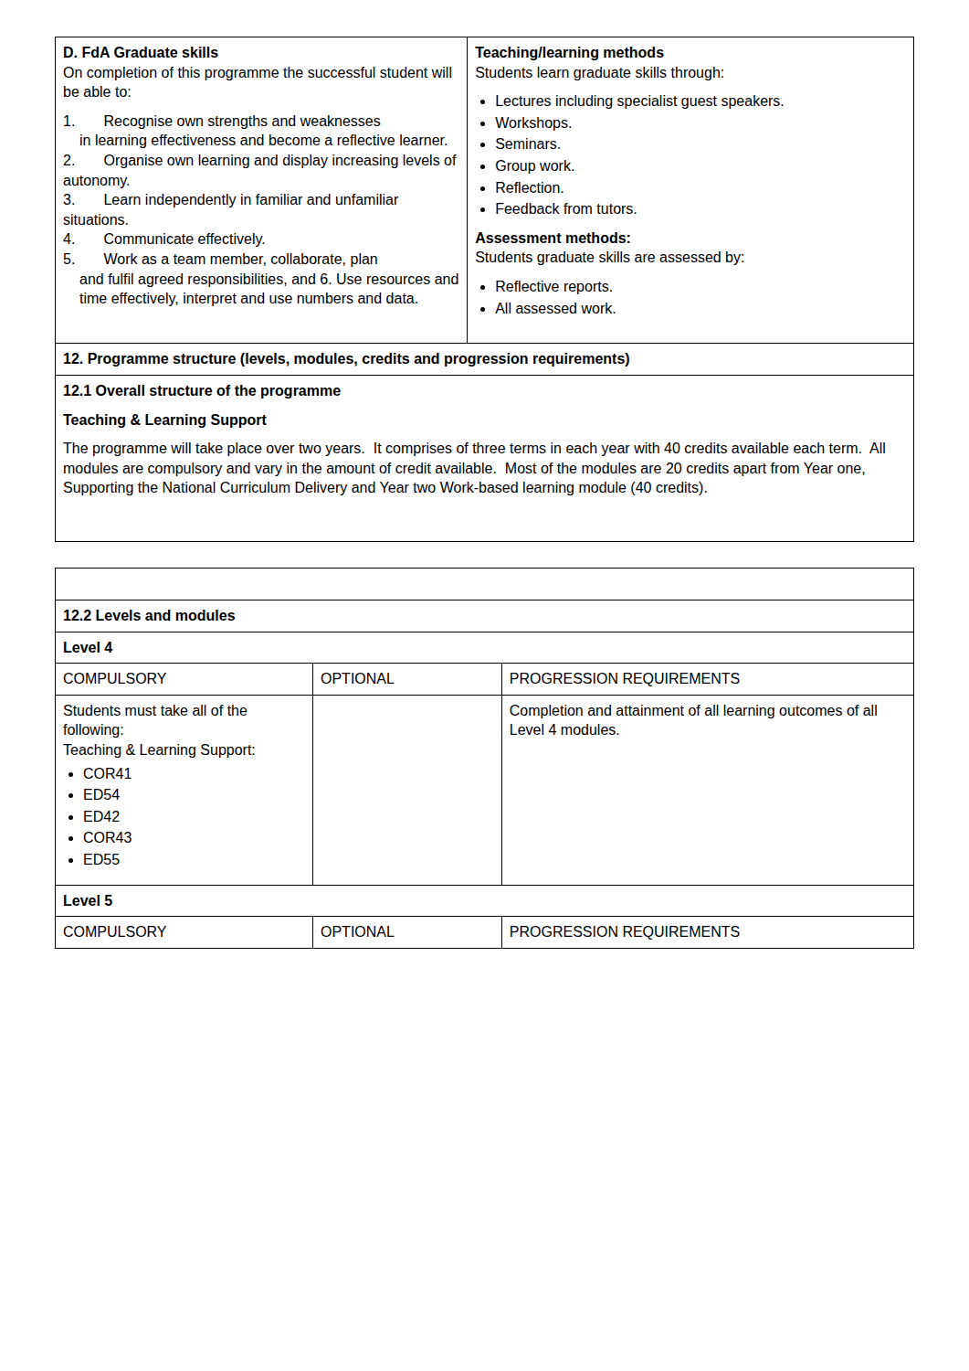| D. FdA Graduate skills On completion of this programme the successful student will be able to: 1. Recognise own strengths and weaknesses in learning effectiveness and become a reflective learner. 2. Organise own learning and display increasing levels of autonomy. 3. Learn independently in familiar and unfamiliar situations. 4. Communicate effectively. 5. Work as a team member, collaborate, plan and fulfil agreed responsibilities, and 6. Use resources and time effectively, interpret and use numbers and data. | Teaching/learning methods Students learn graduate skills through: Lectures including specialist guest speakers. Workshops. Seminars. Group work. Reflection. Feedback from tutors. Assessment methods: Students graduate skills are assessed by: Reflective reports. All assessed work. |
| 12. Programme structure (levels, modules, credits and progression requirements) |
| 12.1 Overall structure of the programme Teaching & Learning Support The programme will take place over two years. It comprises of three terms in each year with 40 credits available each term. All modules are compulsory and vary in the amount of credit available. Most of the modules are 20 credits apart from Year one, Supporting the National Curriculum Delivery and Year two Work-based learning module (40 credits). |
| 12.2 Levels and modules |
| Level 4 |
| COMPULSORY | OPTIONAL | PROGRESSION REQUIREMENTS |
| Students must take all of the following: Teaching & Learning Support: COR41 ED54 ED42 COR43 ED55 | | Completion and attainment of all learning outcomes of all Level 4 modules. |
| Level 5 |
| COMPULSORY | OPTIONAL | PROGRESSION REQUIREMENTS |